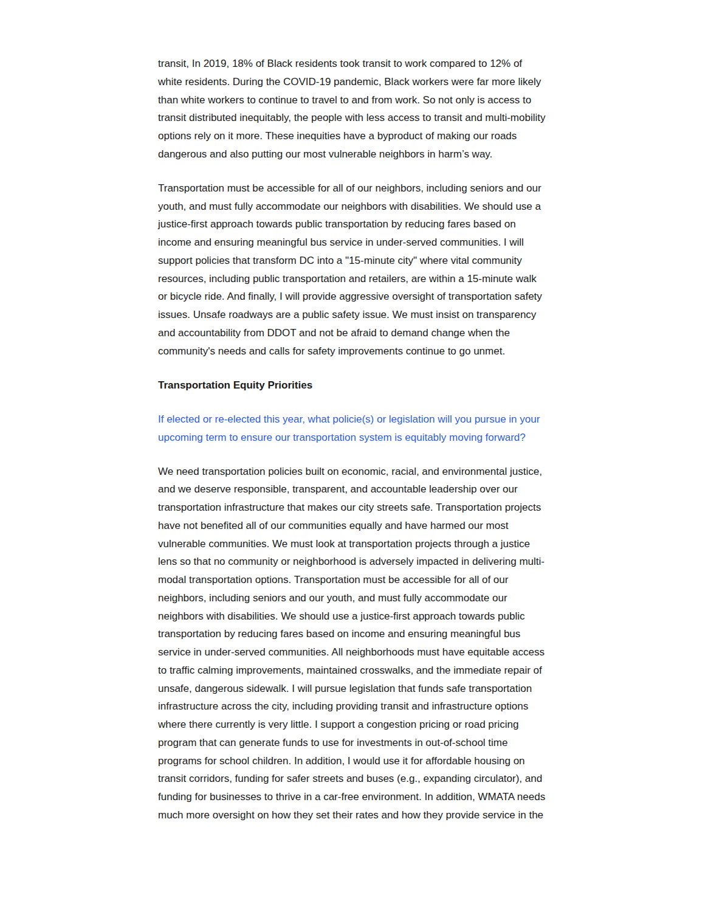transit, In 2019, 18% of Black residents took transit to work compared to 12% of white residents. During the COVID-19 pandemic, Black workers were far more likely than white workers to continue to travel to and from work. So not only is access to transit distributed inequitably, the people with less access to transit and multi-mobility options rely on it more. These inequities have a byproduct of making our roads dangerous and also putting our most vulnerable neighbors in harm’s way.
Transportation must be accessible for all of our neighbors, including seniors and our youth, and must fully accommodate our neighbors with disabilities. We should use a justice-first approach towards public transportation by reducing fares based on income and ensuring meaningful bus service in under-served communities. I will support policies that transform DC into a "15-minute city" where vital community resources, including public transportation and retailers, are within a 15-minute walk or bicycle ride. And finally, I will provide aggressive oversight of transportation safety issues. Unsafe roadways are a public safety issue. We must insist on transparency and accountability from DDOT and not be afraid to demand change when the community's needs and calls for safety improvements continue to go unmet.
Transportation Equity Priorities
If elected or re-elected this year, what policie(s) or legislation will you pursue in your upcoming term to ensure our transportation system is equitably moving forward?
We need transportation policies built on economic, racial, and environmental justice, and we deserve responsible, transparent, and accountable leadership over our transportation infrastructure that makes our city streets safe. Transportation projects have not benefited all of our communities equally and have harmed our most vulnerable communities. We must look at transportation projects through a justice lens so that no community or neighborhood is adversely impacted in delivering multi-modal transportation options. Transportation must be accessible for all of our neighbors, including seniors and our youth, and must fully accommodate our neighbors with disabilities. We should use a justice-first approach towards public transportation by reducing fares based on income and ensuring meaningful bus service in under-served communities. All neighborhoods must have equitable access to traffic calming improvements, maintained crosswalks, and the immediate repair of unsafe, dangerous sidewalk. I will pursue legislation that funds safe transportation infrastructure across the city, including providing transit and infrastructure options where there currently is very little. I support a congestion pricing or road pricing program that can generate funds to use for investments in out-of-school time programs for school children. In addition, I would use it for affordable housing on transit corridors, funding for safer streets and buses (e.g., expanding circulator), and funding for businesses to thrive in a car-free environment. In addition, WMATA needs much more oversight on how they set their rates and how they provide service in the